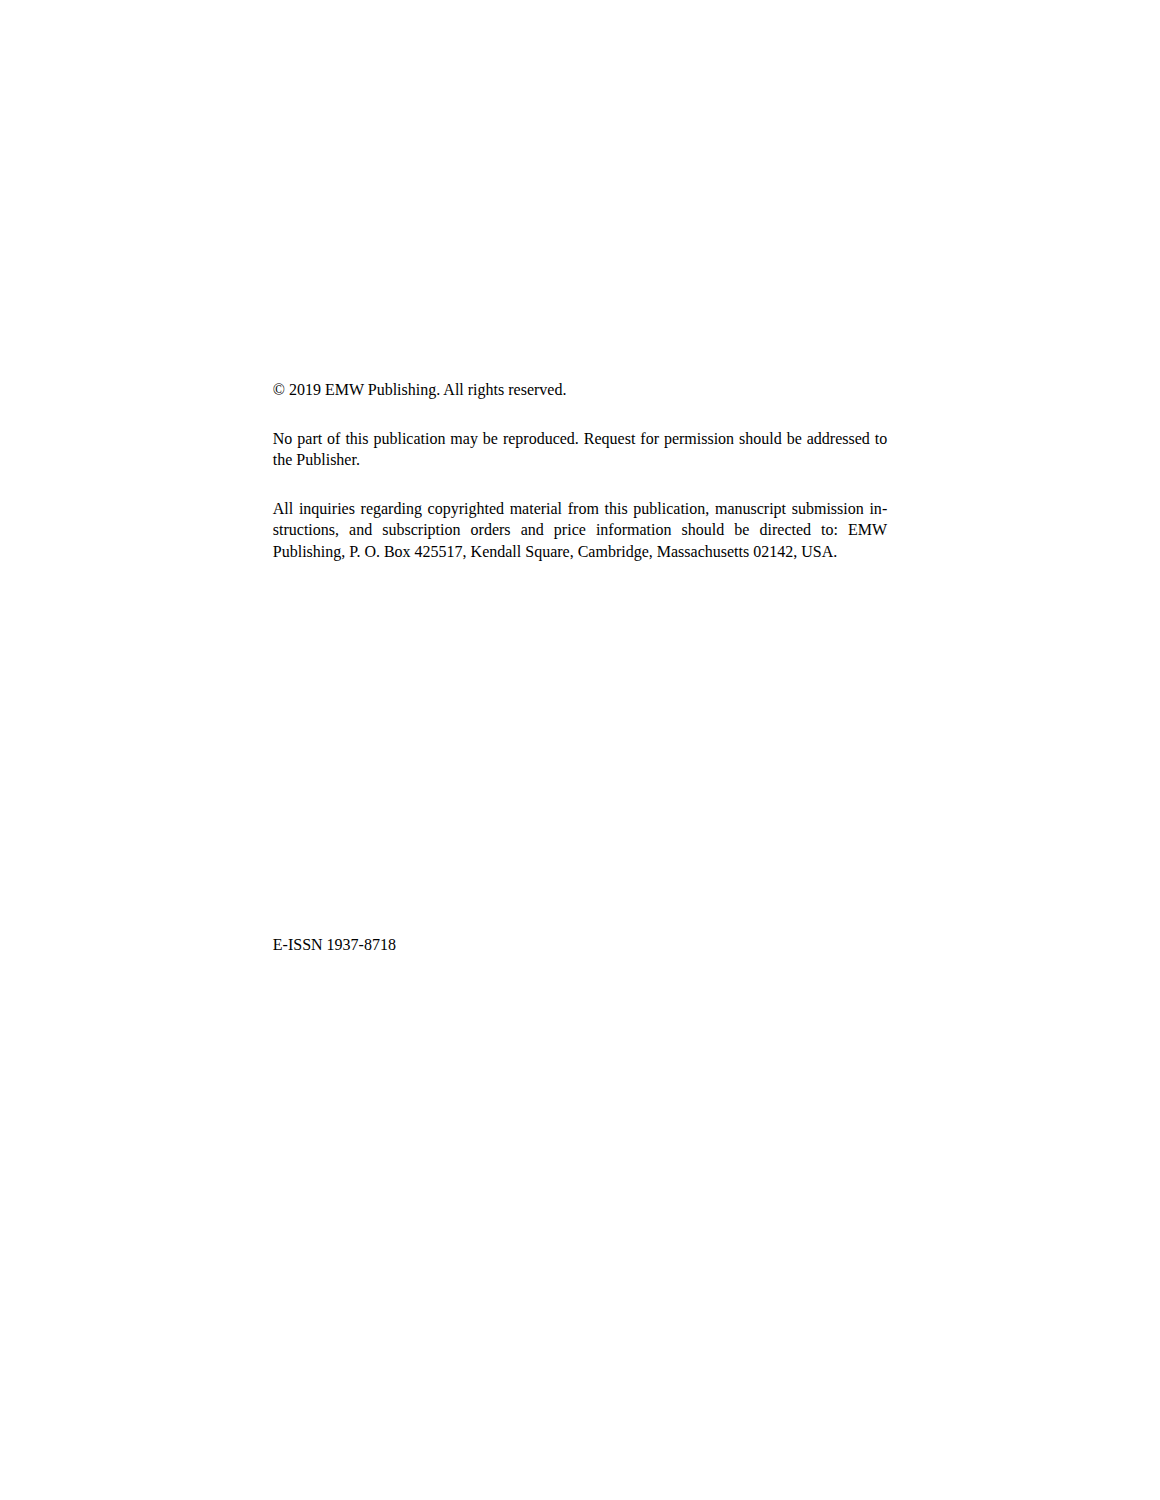© 2019 EMW Publishing. All rights reserved.
No part of this publication may be reproduced. Request for permission should be addressed to the Publisher.
All inquiries regarding copyrighted material from this publication, manuscript submission instructions, and subscription orders and price information should be directed to: EMW Publishing, P. O. Box 425517, Kendall Square, Cambridge, Massachusetts 02142, USA.
E-ISSN 1937-8718